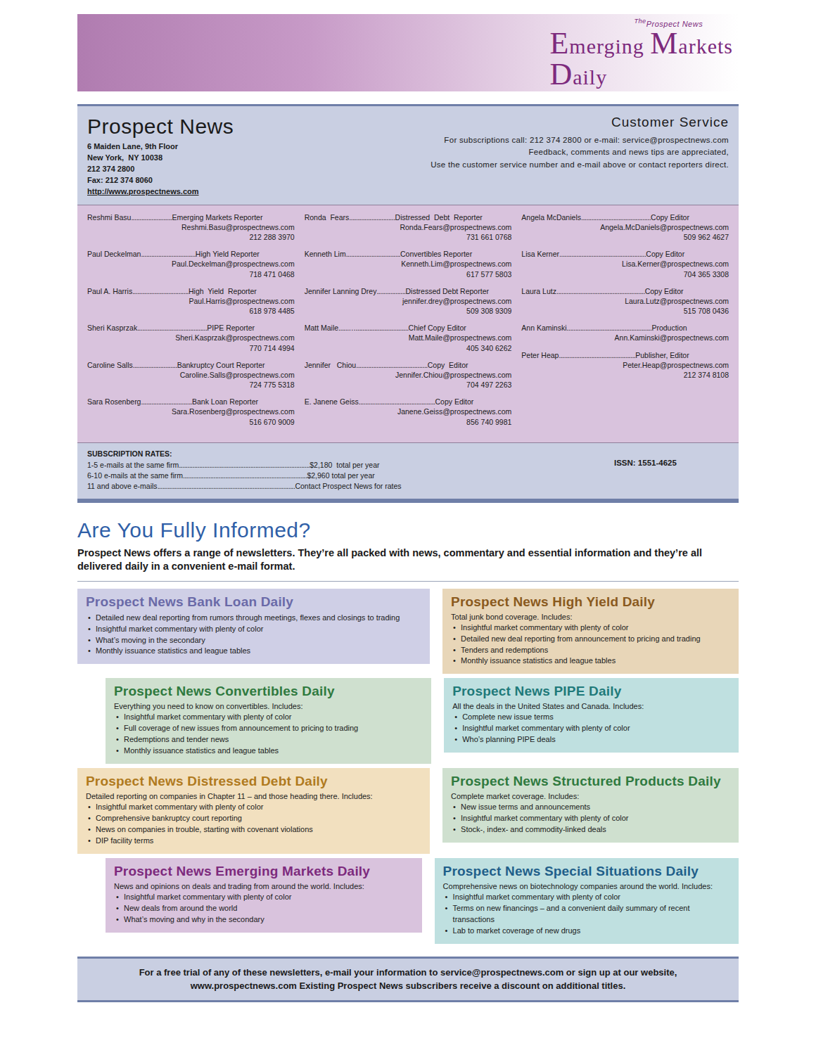TheProspect News
Emerging Markets
Daily
Prospect News
6 Maiden Lane, 9th Floor
New York, NY 10038
212 374 2800
Fax: 212 374 8060
http://www.prospectnews.com
Customer Service
For subscriptions call: 212 374 2800 or e-mail: service@prospectnews.com
Feedback, comments and news tips are appreciated,
Use the customer service number and e-mail above or contact reporters direct.
Reshmi Basu........................ Emerging Markets Reporter Reshmi.Basu@prospectnews.com 212 288 3970
Paul Deckelman................................ High Yield Reporter Paul.Deckelman@prospectnews.com 718 471 0468
Paul A. Harris................................. High Yield Reporter Paul.Harris@prospectnews.com 618 978 4485
Sheri Kasprzak......................................... PIPE Reporter Sheri.Kasprzak@prospectnews.com 770 714 4994
Caroline Salls.......................... Bankruptcy Court Reporter Caroline.Salls@prospectnews.com 724 775 5318
Sara Rosenberg.............................. Bank Loan Reporter Sara.Rosenberg@prospectnews.com 516 670 9009
Ronda Fears........................... Distressed Debt Reporter Ronda.Fears@prospectnews.com 731 661 0768
Kenneth Lim................................ Convertibles Reporter Kenneth.Lim@prospectnews.com 617 577 5803
Jennifer Lanning Drey................. Distressed Debt Reporter jennifer.drey@prospectnews.com 509 308 9309
Matt Maile......…............................... Chief Copy Editor Matt.Maile@prospectnews.com 405 340 6262
Jennifer Chiou.......................................... Copy Editor Jennifer.Chiou@prospectnews.com 704 497 2263
E. Janene Geiss............................................. Copy Editor Janene.Geiss@prospectnews.com 856 740 9981
Angela McDaniels......................................... Copy Editor Angela.McDaniels@prospectnews.com 509 962 4627
Lisa Kerner................................................... Copy Editor Lisa.Kerner@prospectnews.com 704 365 3308
Laura Lutz.................................................... Copy Editor Laura.Lutz@prospectnews.com 515 708 0436
Ann Kaminski.................................................. Production Ann.Kaminski@prospectnews.com
Peter Heap............................................. Publisher, Editor Peter.Heap@prospectnews.com 212 374 8108
SUBSCRIPTION RATES:
1-5 e-mails at the same firm.............................................................................$2,180 total per year
6-10 e-mails at the same firm.........................................................................$2,960 total per year
11 and above e-mails................................................................................. Contact Prospect News for rates
ISSN: 1551-4625
Are You Fully Informed?
Prospect News offers a range of newsletters. They’re all packed with news, commentary and essential information and they’re all delivered daily in a convenient e-mail format.
Prospect News Bank Loan Daily
Detailed new deal reporting from rumors through meetings, flexes and closings to trading
Insightful market commentary with plenty of color
What’s moving in the secondary
Monthly issuance statistics and league tables
Prospect News High Yield Daily
Total junk bond coverage. Includes:
Insightful market commentary with plenty of color
Detailed new deal reporting from announcement to pricing and trading
Tenders and redemptions
Monthly issuance statistics and league tables
Prospect News Convertibles Daily
Everything you need to know on convertibles. Includes:
Insightful market commentary with plenty of color
Full coverage of new issues from announcement to pricing to trading
Redemptions and tender news
Monthly issuance statistics and league tables
Prospect News PIPE Daily
All the deals in the United States and Canada. Includes:
Complete new issue terms
Insightful market commentary with plenty of color
Who’s planning PIPE deals
Prospect News Distressed Debt Daily
Detailed reporting on companies in Chapter 11 – and those heading there. Includes:
Insightful market commentary with plenty of color
Comprehensive bankruptcy court reporting
News on companies in trouble, starting with covenant violations
DIP facility terms
Prospect News Structured Products Daily
Complete market coverage. Includes:
New issue terms and announcements
Insightful market commentary with plenty of color
Stock-, index- and commodity-linked deals
Prospect News Emerging Markets Daily
News and opinions on deals and trading from around the world. Includes:
Insightful market commentary with plenty of color
New deals from around the world
What’s moving and why in the secondary
Prospect News Special Situations Daily
Comprehensive news on biotechnology companies around the world. Includes:
Insightful market commentary with plenty of color
Terms on new financings – and a convenient daily summary of recent transactions
Lab to market coverage of new drugs
For a free trial of any of these newsletters, e-mail your information to service@prospectnews.com or sign up at our website,
www.prospectnews.com Existing Prospect News subscribers receive a discount on additional titles.